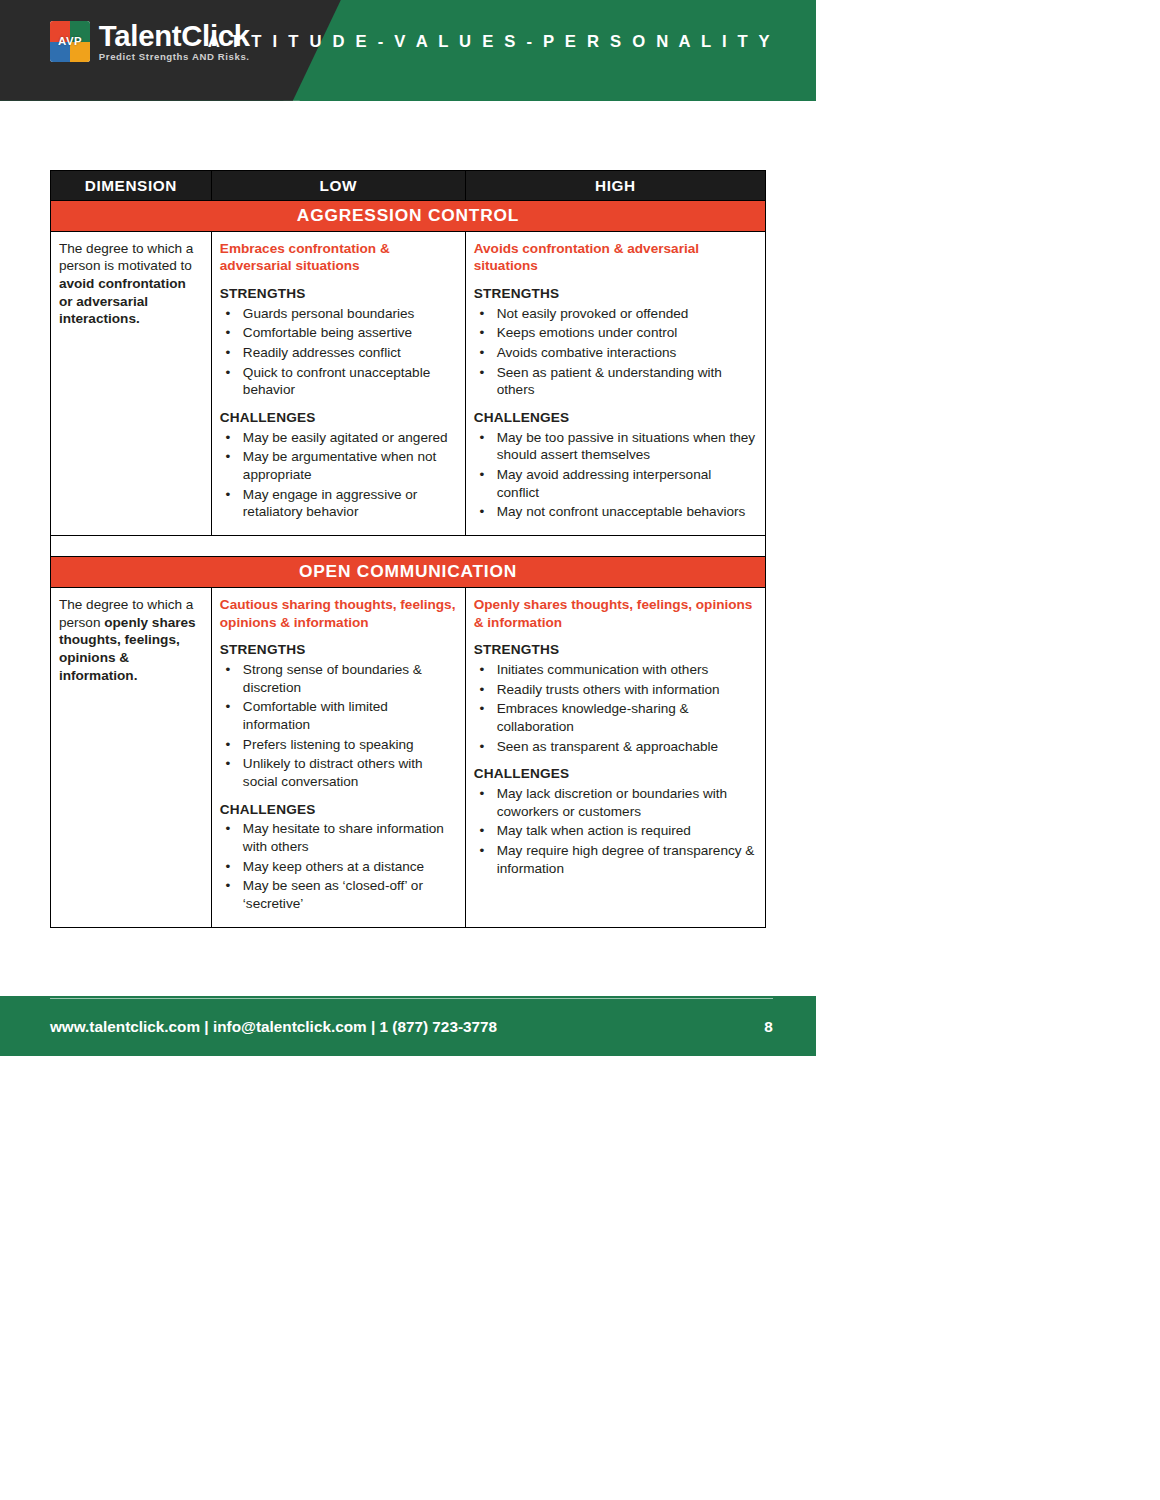AVP
TalentClick
Predict Strengths AND Risks.
A T T I T U D E - V A L U E S - P E R S O N A L I T Y
| DIMENSION | LOW | HIGH |
| --- | --- | --- |
| AGGRESSION CONTROL |
| The degree to which a person is motivated to avoid confrontation or adversarial interactions. | Embraces confrontation & adversarial situations STRENGTHS Guards personal boundaries Comfortable being assertive Readily addresses conflict Quick to confront unacceptable behavior CHALLENGES May be easily agitated or angered May be argumentative when not appropriate May engage in aggressive or retaliatory behavior | Avoids confrontation & adversarial situations STRENGTHS Not easily provoked or offended Keeps emotions under control Avoids combative interactions Seen as patient & understanding with others CHALLENGES May be too passive in situations when they should assert themselves May avoid addressing interpersonal conflict May not confront unacceptable behaviors |
| OPEN COMMUNICATION |
| The degree to which a person openly shares thoughts, feelings, opinions & information. | Cautious sharing thoughts, feelings, opinions & information STRENGTHS Strong sense of boundaries & discretion Comfortable with limited information Prefers listening to speaking Unlikely to distract others with social conversation CHALLENGES May hesitate to share information with others May keep others at a distance May be seen as ‘closed-off’ or ‘secretive’ | Openly shares thoughts, feelings, opinions & information STRENGTHS Initiates communication with others Readily trusts others with information Embraces knowledge-sharing & collaboration Seen as transparent & approachable CHALLENGES May lack discretion or boundaries with coworkers or customers May talk when action is required May require high degree of transparency & information |
www.talentclick.com | info@talentclick.com | 1 (877) 723-3778
8